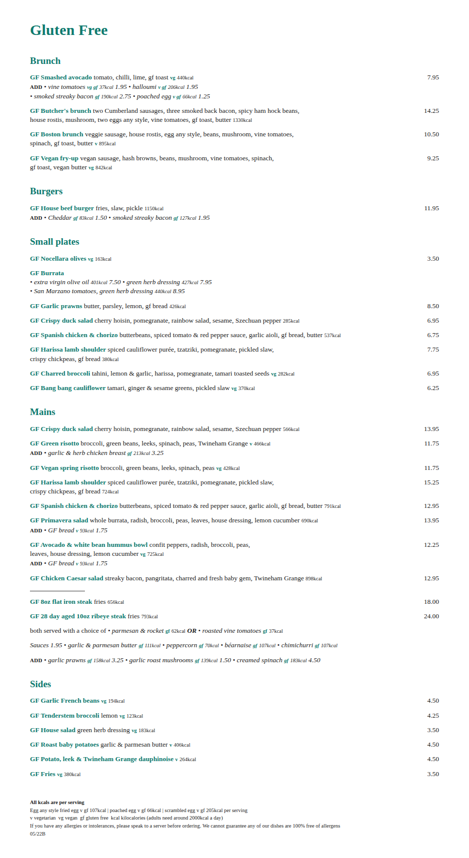Gluten Free
Brunch
GF Smashed avocado tomato, chilli, lime, gf toast vg 440kcal ADD • vine tomatoes vg gf 37kcal 1.95 • halloumi v gf 206kcal 1.95
• smoked streaky bacon gf 190kcal 2.75 • poached egg v gf 66kcal 1.25
7.95
GF Butcher's brunch two Cumberland sausages, three smoked back bacon, spicy ham hock beans,
house rostis, mushroom, two eggs any style, vine tomatoes, gf toast, butter 1330kcal
14.25
GF Boston brunch veggie sausage, house rostis, egg any style, beans, mushroom, vine tomatoes,
spinach, gf toast, butter v 895kcal
10.50
GF Vegan fry-up vegan sausage, hash browns, beans, mushroom, vine tomatoes, spinach,
gf toast, vegan butter vg 842kcal
9.25
Burgers
GF House beef burger fries, slaw, pickle 1150kcal ADD • Cheddar gf 83kcal 1.50 • smoked streaky bacon gf 127kcal 1.95
11.95
Small plates
GF Nocellara olives vg 163kcal
3.50
GF Burrata
• extra virgin olive oil 401kcal 7.50 • green herb dressing 427kcal 7.95
• San Marzano tomatoes, green herb dressing 440kcal 8.95
GF Garlic prawns butter, parsley, lemon, gf bread 426kcal
8.50
GF Crispy duck salad cherry hoisin, pomegranate, rainbow salad, sesame, Szechuan pepper 285kcal
6.95
GF Spanish chicken & chorizo butterbeans, spiced tomato & red pepper sauce, garlic aioli, gf bread, butter 537kcal
6.75
GF Harissa lamb shoulder spiced cauliflower purée, tzatziki, pomegranate, pickled slaw,
crispy chickpeas, gf bread 380kcal
7.75
GF Charred broccoli tahini, lemon & garlic, harissa, pomegranate, tamari toasted seeds vg 282kcal
6.95
GF Bang bang cauliflower tamari, ginger & sesame greens, pickled slaw vg 370kcal
6.25
Mains
GF Crispy duck salad cherry hoisin, pomegranate, rainbow salad, sesame, Szechuan pepper 566kcal
13.95
GF Green risotto broccoli, green beans, leeks, spinach, peas, Twineham Grange v 466kcal ADD • garlic & herb chicken breast gf 213kcal 3.25
11.75
GF Vegan spring risotto broccoli, green beans, leeks, spinach, peas vg 428kcal
11.75
GF Harissa lamb shoulder spiced cauliflower purée, tzatziki, pomegranate, pickled slaw,
crispy chickpeas, gf bread 724kcal
15.25
GF Spanish chicken & chorizo butterbeans, spiced tomato & red pepper sauce, garlic aioli, gf bread, butter 791kcal
12.95
GF Primavera salad whole burrata, radish, broccoli, peas, leaves, house dressing, lemon cucumber 690kcal ADD • GF bread v 93kcal 1.75
13.95
GF Avocado & white bean hummus bowl confit peppers, radish, broccoli, peas,
leaves, house dressing, lemon cucumber vg 725kcal ADD • GF bread v 93kcal 1.75
12.25
GF Chicken Caesar salad streaky bacon, pangritata, charred and fresh baby gem, Twineham Grange 898kcal
12.95
GF 8oz flat iron steak fries 656kcal
18.00
GF 28 day aged 10oz ribeye steak fries 793kcal
24.00
both served with a choice of • parmesan & rocket gf 62kcal OR • roasted vine tomatoes gf 37kcal
Sauces 1.95 • garlic & parmesan butter gf 111kcal • peppercorn gf 70kcal • béarnaise gf 107kcal • chimichurri gf 107kcal
ADD • garlic prawns gf 158kcal 3.25 • garlic roast mushrooms gf 139kcal 1.50 • creamed spinach gf 183kcal 4.50
Sides
GF Garlic French beans vg 194kcal
4.50
GF Tenderstem broccoli lemon vg 123kcal
4.25
GF House salad green herb dressing vg 183kcal
3.50
GF Roast baby potatoes garlic & parmesan butter v 406kcal
4.50
GF Potato, leek & Twineham Grange dauphinoise v 264kcal
4.50
GF Fries vg 380kcal
3.50
All kcals are per serving
Egg any style fried egg v gf 107kcal | poached egg v gf 66kcal | scrambled egg v gf 205kcal per serving
v vegetarian vg vegan gf gluten free kcal kilocalories (adults need around 2000kcal a day)
If you have any allergies or intolerances, please speak to a server before ordering. We cannot guarantee any of our dishes are 100% free of allergens
05/22B